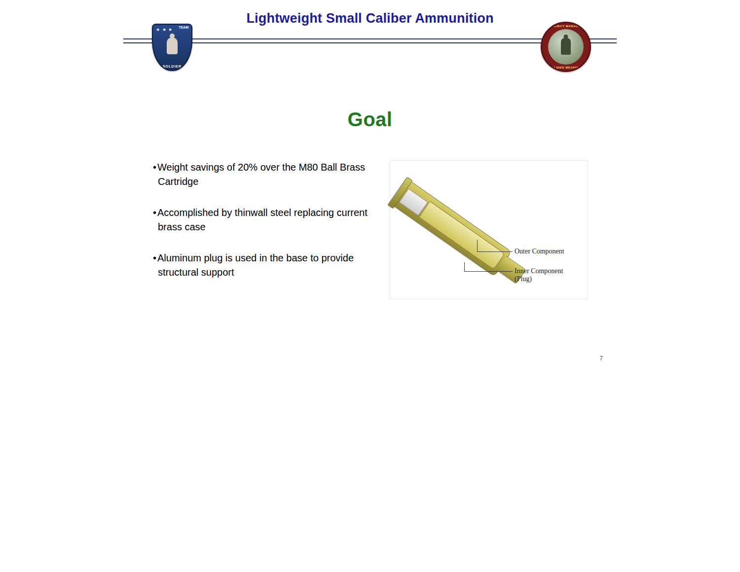★ ★ ★
TEAM
SOLDIER
Lightweight Small Caliber Ammunition
PROJECT MANAGER
SOLDIER WEAPONS
Goal
Weight savings of 20% over the M80 Ball Brass Cartridge
Accomplished by thinwall steel replacing current brass case
Aluminum plug is used in the base to provide structural support
Outer Component
Inner Component
(Plug)
7